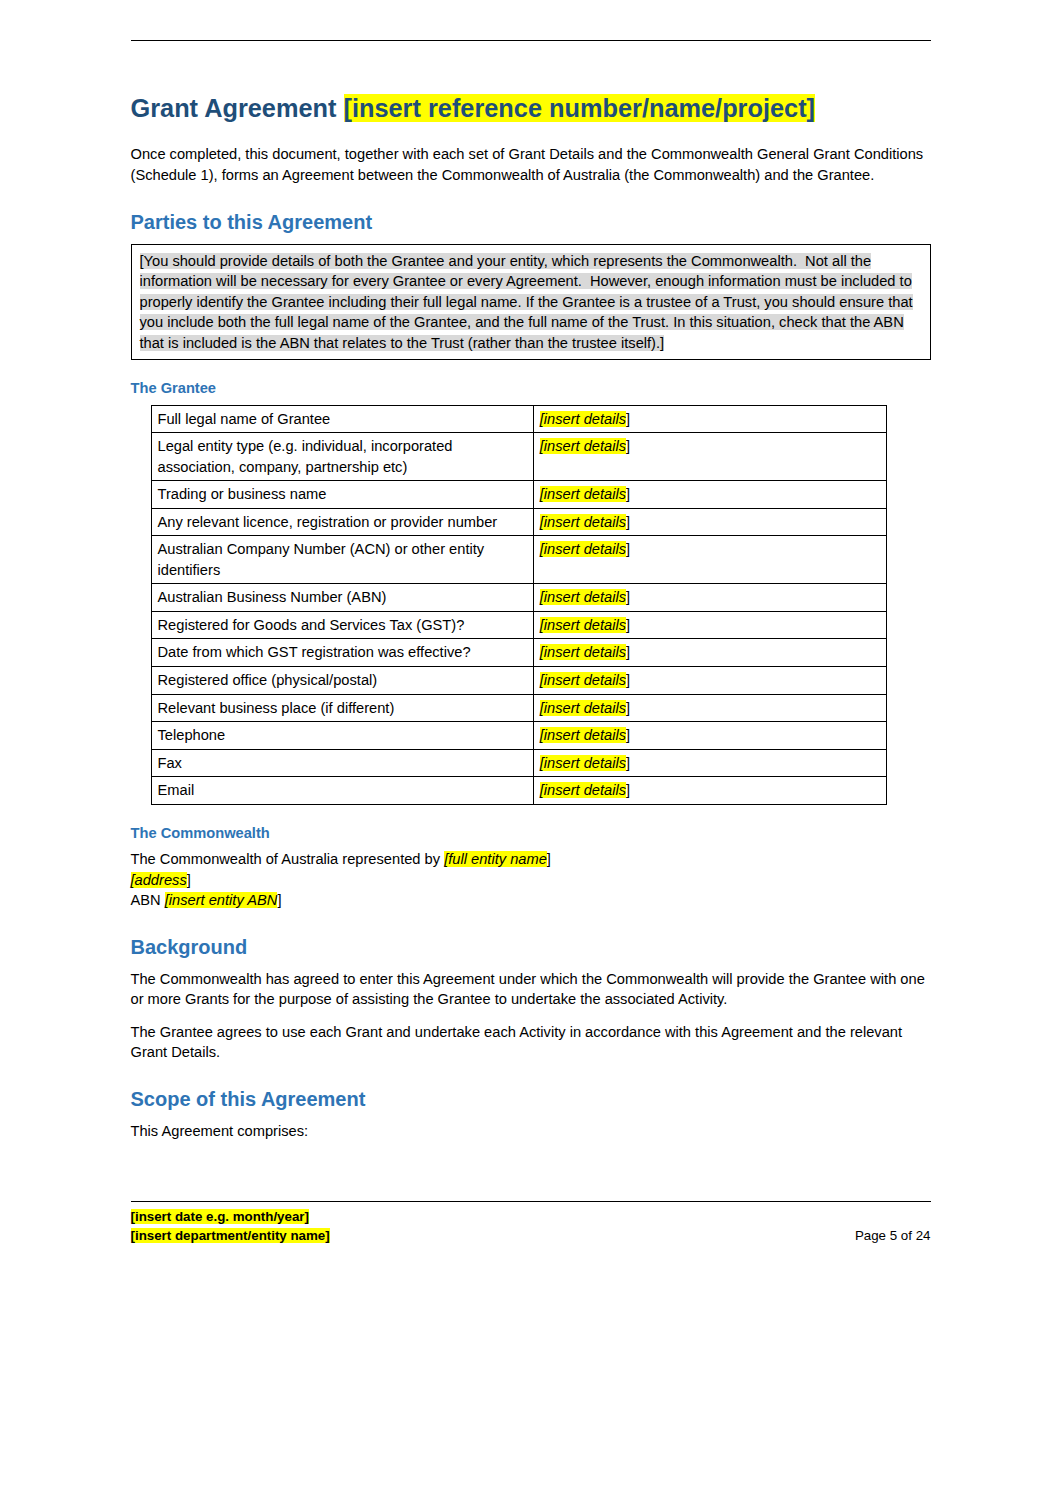Grant Agreement [insert reference number/name/project]
Once completed, this document, together with each set of Grant Details and the Commonwealth General Grant Conditions (Schedule 1), forms an Agreement between the Commonwealth of Australia (the Commonwealth) and the Grantee.
Parties to this Agreement
[You should provide details of both the Grantee and your entity, which represents the Commonwealth. Not all the information will be necessary for every Grantee or every Agreement. However, enough information must be included to properly identify the Grantee including their full legal name. If the Grantee is a trustee of a Trust, you should ensure that you include both the full legal name of the Grantee, and the full name of the Trust. In this situation, check that the ABN that is included is the ABN that relates to the Trust (rather than the trustee itself).]
The Grantee
| Full legal name of Grantee | [insert details ] |
| Legal entity type (e.g. individual, incorporated association, company, partnership etc) | [insert details ] |
| Trading or business name | [insert details ] |
| Any relevant licence, registration or provider number | [insert details ] |
| Australian Company Number (ACN) or other entity identifiers | [insert details ] |
| Australian Business Number (ABN) | [insert details ] |
| Registered for Goods and Services Tax (GST)? | [insert details ] |
| Date from which GST registration was effective? | [insert details ] |
| Registered office (physical/postal) | [insert details ] |
| Relevant business place (if different) | [insert details ] |
| Telephone | [insert details ] |
| Fax | [insert details ] |
| Email | [insert details ] |
The Commonwealth
The Commonwealth of Australia represented by [full entity name]
[address]
ABN [insert entity ABN]
Background
The Commonwealth has agreed to enter this Agreement under which the Commonwealth will provide the Grantee with one or more Grants for the purpose of assisting the Grantee to undertake the associated Activity.
The Grantee agrees to use each Grant and undertake each Activity in accordance with this Agreement and the relevant Grant Details.
Scope of this Agreement
This Agreement comprises:
[insert date e.g. month/year]
[insert department/entity name]
Page 5 of 24